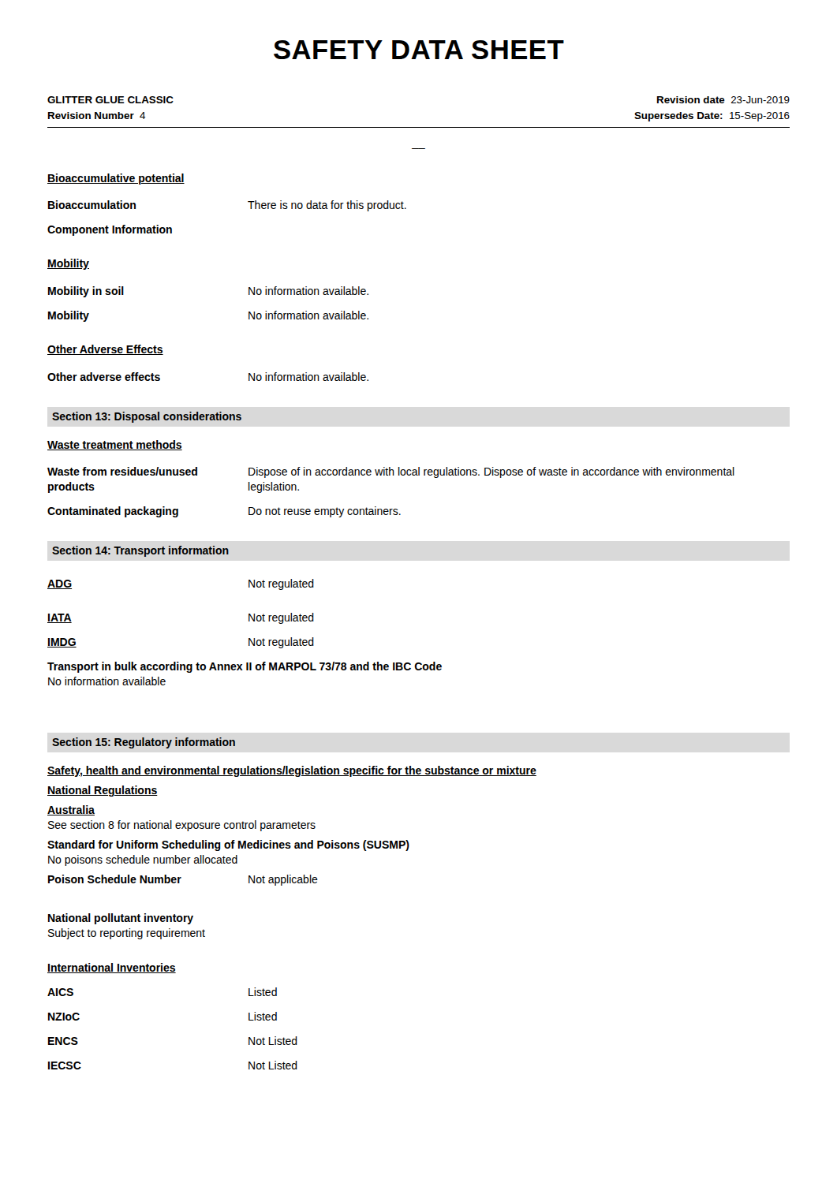SAFETY DATA SHEET
GLITTER GLUE CLASSIC
Revision Number 4
Revision date 23-Jun-2019
Supersedes Date: 15-Sep-2016
__
Bioaccumulative potential
| Bioaccumulation | There is no data for this product. |
| Component Information | |
Mobility
| Mobility in soil | No information available. |
| Mobility | No information available. |
Other Adverse Effects
| Other adverse effects | No information available. |
Section 13: Disposal considerations
Waste treatment methods
| Waste from residues/unused products | Dispose of in accordance with local regulations. Dispose of waste in accordance with environmental legislation. |
| Contaminated packaging | Do not reuse empty containers. |
Section 14: Transport information
| ADG | Not regulated |
| IATA | Not regulated |
| IMDG | Not regulated |
Transport in bulk according to Annex II of MARPOL 73/78 and the IBC Code
No information available
Section 15: Regulatory information
Safety, health and environmental regulations/legislation specific for the substance or mixture
National Regulations
Australia
See section 8 for national exposure control parameters
Standard for Uniform Scheduling of Medicines and Poisons (SUSMP)
No poisons schedule number allocated
| Poison Schedule Number | Not applicable |
National pollutant inventory
Subject to reporting requirement
International Inventories
| AICS | Listed |
| NZIoC | Listed |
| ENCS | Not Listed |
| IECSC | Not Listed |